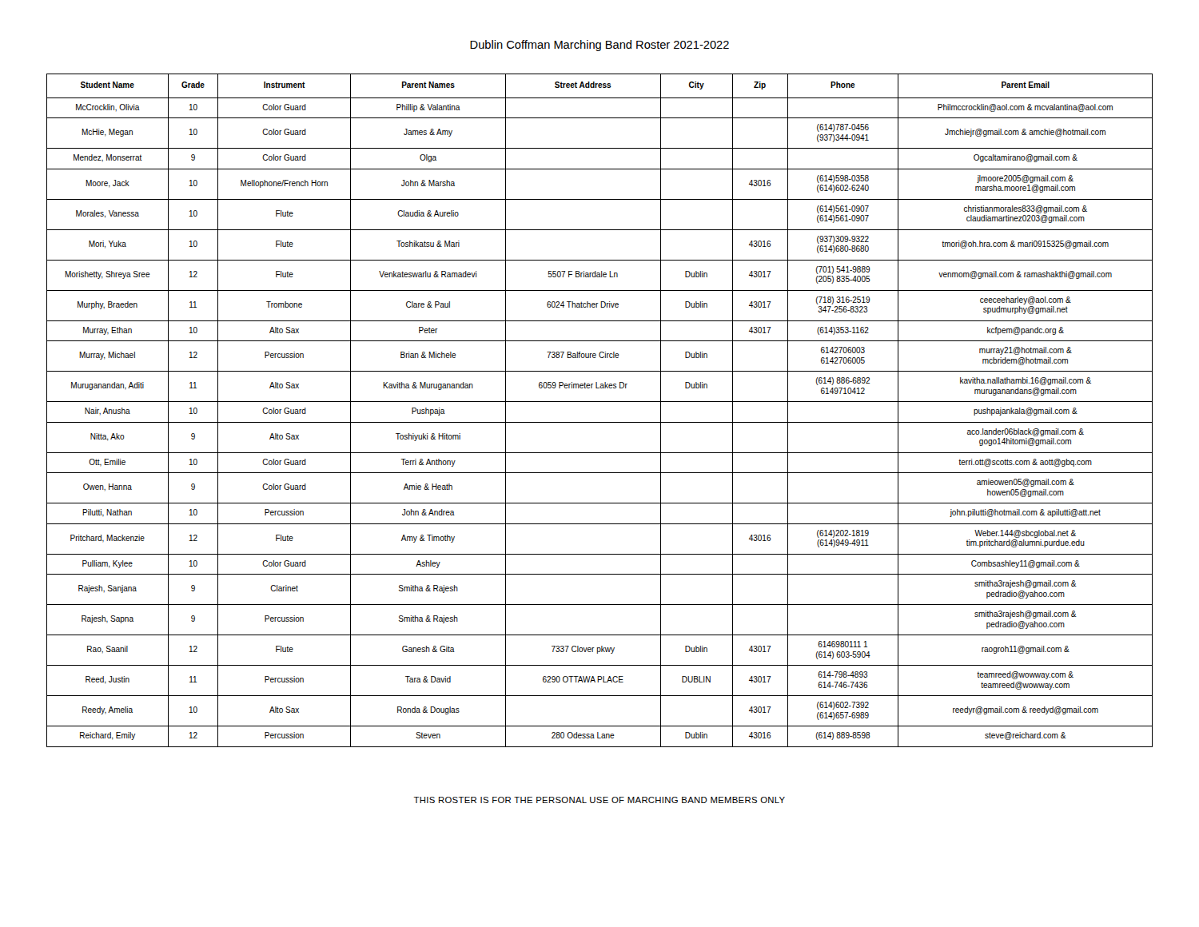Dublin Coffman Marching Band Roster 2021-2022
THIS ROSTER IS FOR THE PERSONAL USE OF MARCHING BAND MEMBERS ONLY
| Student Name | Grade | Instrument | Parent Names | Street Address | City | Zip | Phone | Parent Email |
| --- | --- | --- | --- | --- | --- | --- | --- | --- |
| McCrocklin, Olivia | 10 | Color Guard | Phillip & Valantina | | | | | Philmccrocklin@aol.com & mcvalantina@aol.com |
| McHie, Megan | 10 | Color Guard | James & Amy | | | | (614)787-0456 (937)344-0941 | Jmchiejr@gmail.com & amchie@hotmail.com |
| Mendez, Monserrat | 9 | Color Guard | Olga | | | | | Ogcaltamirano@gmail.com & |
| Moore, Jack | 10 | Mellophone/French Horn | John & Marsha | | | 43016 | (614)598-0358 (614)602-6240 | jlmoore2005@gmail.com & marsha.moore1@gmail.com |
| Morales, Vanessa | 10 | Flute | Claudia & Aurelio | | | | (614)561-0907 (614)561-0907 | christianmorales833@gmail.com & claudiamartinez0203@gmail.com |
| Mori, Yuka | 10 | Flute | Toshikatsu & Mari | | | 43016 | (937)309-9322 (614)680-8680 | tmori@oh.hra.com & mari0915325@gmail.com |
| Morishetty, Shreya Sree | 12 | Flute | Venkateswarlu & Ramadevi | 5507 F Briardale Ln | Dublin | 43017 | (701) 541-9889 (205) 835-4005 | venmom@gmail.com & ramashakthi@gmail.com |
| Murphy, Braeden | 11 | Trombone | Clare & Paul | 6024 Thatcher Drive | Dublin | 43017 | (718) 316-2519 347-256-8323 | ceeceeharley@aol.com & spudmurphy@gmail.net |
| Murray, Ethan | 10 | Alto Sax | Peter | | | 43017 | (614)353-1162 | kcfpem@pandc.org & |
| Murray, Michael | 12 | Percussion | Brian & Michele | 7387 Balfoure Circle | Dublin | | 6142706003 6142706005 | murray21@hotmail.com & mcbridem@hotmail.com |
| Muruganandan, Aditi | 11 | Alto Sax | Kavitha & Muruganandan | 6059 Perimeter Lakes Dr | Dublin | | (614) 886-6892 6149710412 | kavitha.nallathambi.16@gmail.com & muruganandans@gmail.com |
| Nair, Anusha | 10 | Color Guard | Pushpaja | | | | | pushpajankala@gmail.com & |
| Nitta, Ako | 9 | Alto Sax | Toshiyuki & Hitomi | | | | | aco.lander06black@gmail.com & gogo14hitomi@gmail.com |
| Ott, Emilie | 10 | Color Guard | Terri & Anthony | | | | | terri.ott@scotts.com & aott@gbq.com |
| Owen, Hanna | 9 | Color Guard | Amie & Heath | | | | | amieowen05@gmail.com & howen05@gmail.com |
| Pilutti, Nathan | 10 | Percussion | John & Andrea | | | | | john.pilutti@hotmail.com & apilutti@att.net |
| Pritchard, Mackenzie | 12 | Flute | Amy & Timothy | | | 43016 | (614)202-1819 (614)949-4911 | Weber.144@sbcglobal.net & tim.pritchard@alumni.purdue.edu |
| Pulliam, Kylee | 10 | Color Guard | Ashley | | | | | Combsashley11@gmail.com & |
| Rajesh, Sanjana | 9 | Clarinet | Smitha & Rajesh | | | | | smitha3rajesh@gmail.com & pedradio@yahoo.com |
| Rajesh, Sapna | 9 | Percussion | Smitha & Rajesh | | | | | smitha3rajesh@gmail.com & pedradio@yahoo.com |
| Rao, Saanil | 12 | Flute | Ganesh & Gita | 7337 Clover pkwy | Dublin | 43017 | 6146980111 1 (614) 603-5904 | raogroh11@gmail.com & |
| Reed, Justin | 11 | Percussion | Tara & David | 6290 OTTAWA PLACE | DUBLIN | 43017 | 614-798-4893 614-746-7436 | teamreed@wowway.com & teamreed@wowway.com |
| Reedy, Amelia | 10 | Alto Sax | Ronda & Douglas | | | 43017 | (614)602-7392 (614)657-6989 | reedyr@gmail.com & reedyd@gmail.com |
| Reichard, Emily | 12 | Percussion | Steven | 280 Odessa Lane | Dublin | 43016 | (614) 889-8598 | steve@reichard.com & |